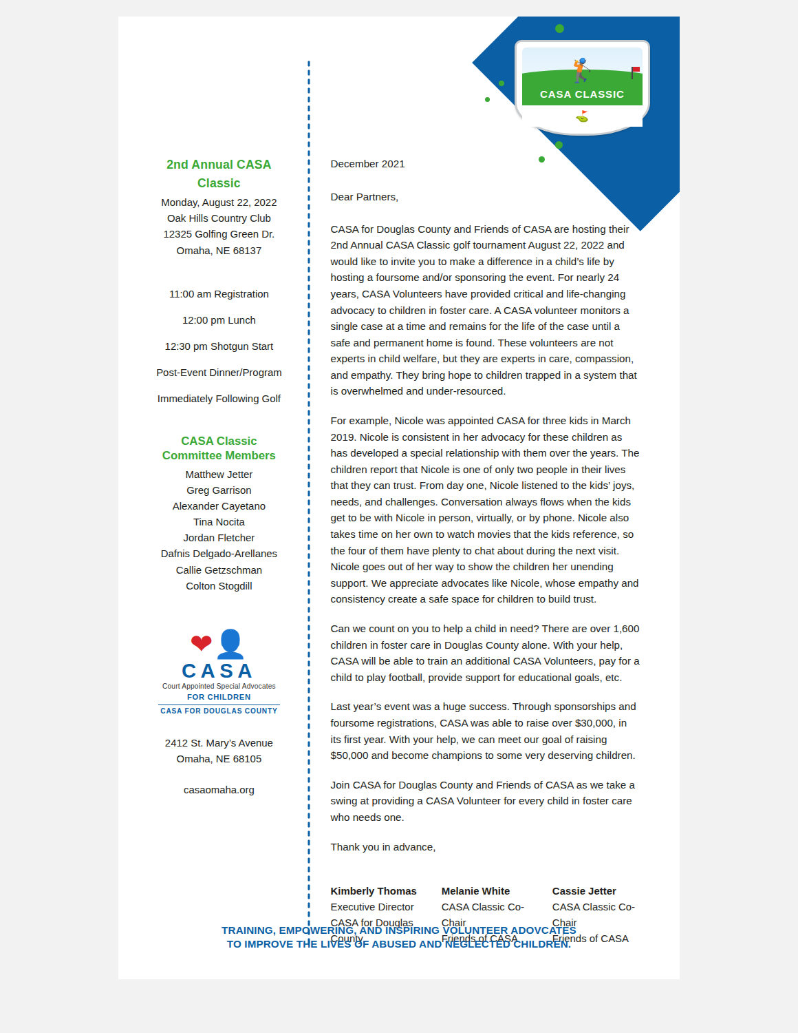🏌
CASA CLASSIC
⛳
2nd Annual CASA Classic
Monday, August 22, 2022
Oak Hills Country Club
12325 Golfing Green Dr.
Omaha, NE 68137
11:00 am Registration
12:00 pm Lunch
12:30 pm Shotgun Start
Post-Event Dinner/Program
Immediately Following Golf
CASA Classic
Committee Members
Matthew Jetter
Greg Garrison
Alexander Cayetano
Tina Nocita
Jordan Fletcher
Dafnis Delgado-Arellanes
Callie Getzschman
Colton Stogdill
❤👤
CASA
Court Appointed Special Advocates
FOR CHILDREN
CASA FOR DOUGLAS COUNTY
2412 St. Mary’s Avenue
Omaha, NE 68105
casaomaha.org
December 2021
Dear Partners,
CASA for Douglas County and Friends of CASA are hosting their 2nd Annual CASA Classic golf tournament August 22, 2022 and would like to invite you to make a difference in a child’s life by hosting a foursome and/or sponsoring the event. For nearly 24 years, CASA Volunteers have provided critical and life-changing advocacy to children in foster care. A CASA volunteer monitors a single case at a time and remains for the life of the case until a safe and permanent home is found. These volunteers are not experts in child welfare, but they are experts in care, compassion, and empathy. They bring hope to children trapped in a system that is overwhelmed and under-resourced.
For example, Nicole was appointed CASA for three kids in March 2019. Nicole is consistent in her advocacy for these children as has developed a special relationship with them over the years. The children report that Nicole is one of only two people in their lives that they can trust. From day one, Nicole listened to the kids’ joys, needs, and challenges. Conversation always flows when the kids get to be with Nicole in person, virtually, or by phone. Nicole also takes time on her own to watch movies that the kids reference, so the four of them have plenty to chat about during the next visit. Nicole goes out of her way to show the children her unending support. We appreciate advocates like Nicole, whose empathy and consistency create a safe space for children to build trust.
Can we count on you to help a child in need? There are over 1,600 children in foster care in Douglas County alone. With your help, CASA will be able to train an additional CASA Volunteers, pay for a child to play football, provide support for educational goals, etc.
Last year’s event was a huge success. Through sponsorships and foursome registrations, CASA was able to raise over $30,000, in its first year. With your help, we can meet our goal of raising $50,000 and become champions to some very deserving children.
Join CASA for Douglas County and Friends of CASA as we take a swing at providing a CASA Volunteer for every child in foster care who needs one.
Thank you in advance,
Kimberly Thomas
Executive Director
CASA for Douglas County
Melanie White
CASA Classic Co-Chair
Friends of CASA
Cassie Jetter
CASA Classic Co-Chair
Friends of CASA
TRAINING, EMPOWERING, AND INSPIRING VOLUNTEER ADOVCATES
TO IMPROVE THE LIVES OF ABUSED AND NEGLECTED CHILDREN.